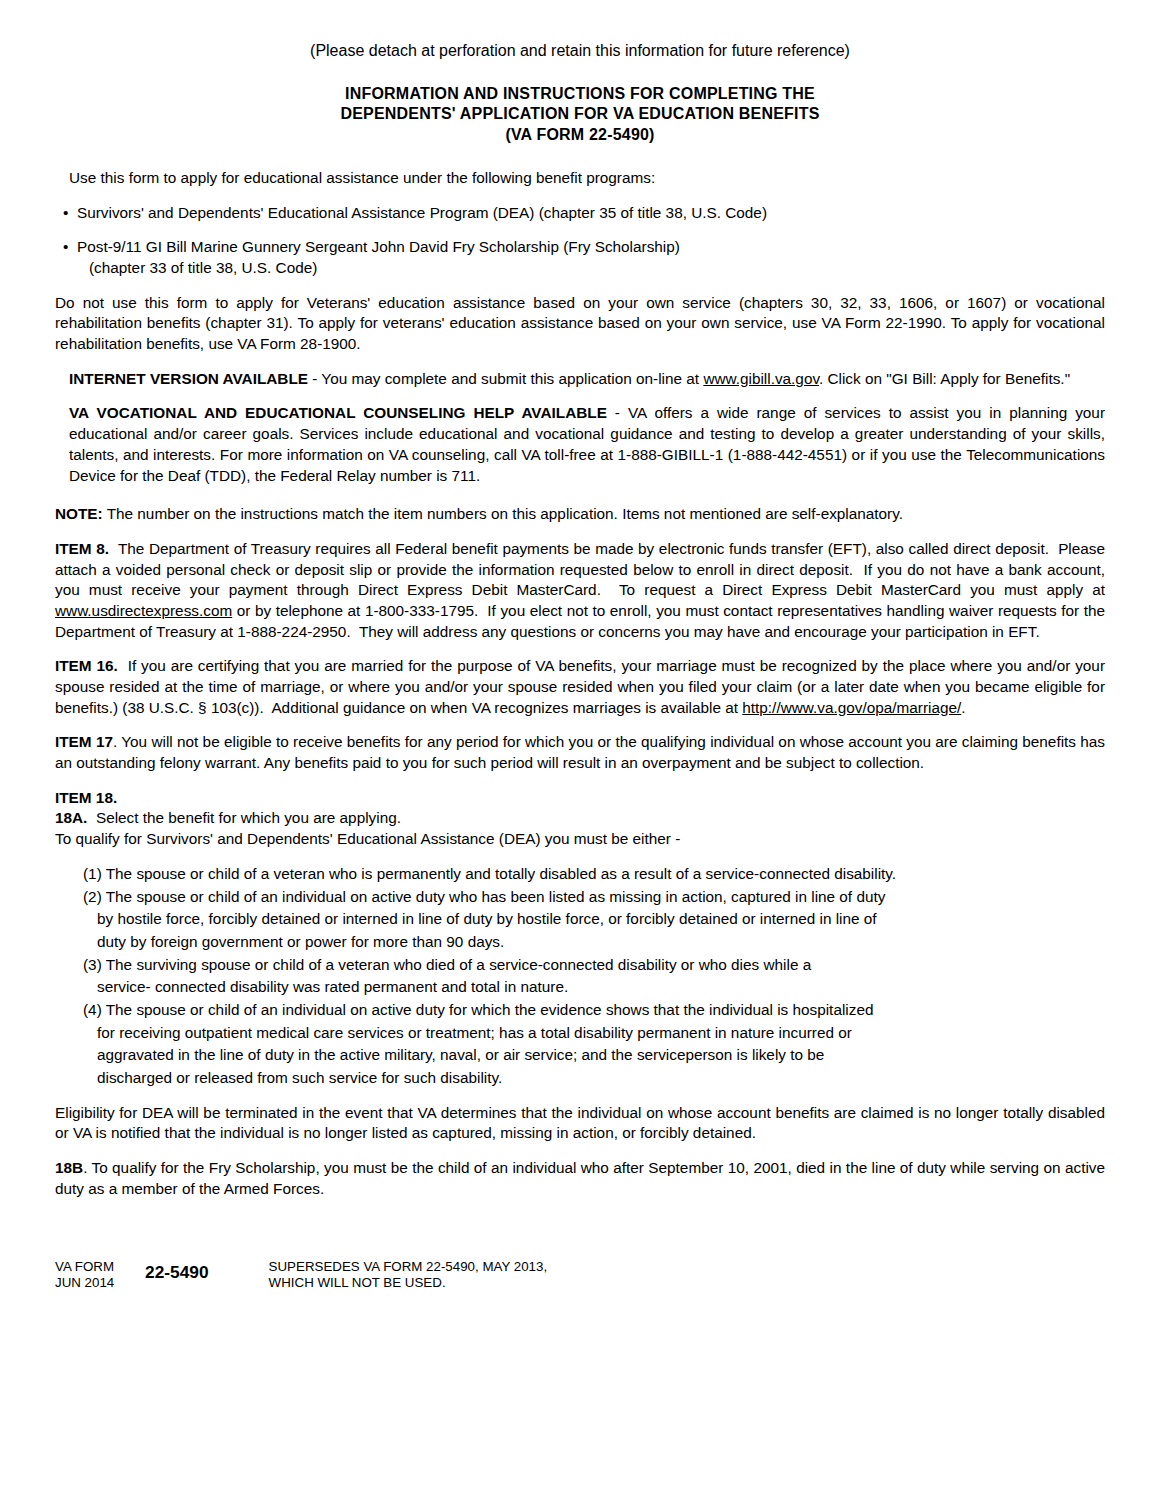(Please detach at perforation and retain this information for future reference)
INFORMATION AND INSTRUCTIONS FOR COMPLETING THE
DEPENDENTS' APPLICATION FOR VA EDUCATION BENEFITS
(VA FORM 22-5490)
Use this form to apply for educational assistance under the following benefit programs:
Survivors' and Dependents' Educational Assistance Program (DEA) (chapter 35 of title 38, U.S. Code)
Post-9/11 GI Bill Marine Gunnery Sergeant John David Fry Scholarship (Fry Scholarship) (chapter 33 of title 38, U.S. Code)
Do not use this form to apply for Veterans' education assistance based on your own service (chapters 30, 32, 33, 1606, or 1607) or vocational rehabilitation benefits (chapter 31). To apply for veterans' education assistance based on your own service, use VA Form 22-1990. To apply for vocational rehabilitation benefits, use VA Form 28-1900.
INTERNET VERSION AVAILABLE - You may complete and submit this application on-line at www.gibill.va.gov. Click on "GI Bill: Apply for Benefits."
VA VOCATIONAL AND EDUCATIONAL COUNSELING HELP AVAILABLE - VA offers a wide range of services to assist you in planning your educational and/or career goals. Services include educational and vocational guidance and testing to develop a greater understanding of your skills, talents, and interests. For more information on VA counseling, call VA toll-free at 1-888-GIBILL-1 (1-888-442-4551) or if you use the Telecommunications Device for the Deaf (TDD), the Federal Relay number is 711.
NOTE: The number on the instructions match the item numbers on this application. Items not mentioned are self-explanatory.
ITEM 8. The Department of Treasury requires all Federal benefit payments be made by electronic funds transfer (EFT), also called direct deposit. Please attach a voided personal check or deposit slip or provide the information requested below to enroll in direct deposit. If you do not have a bank account, you must receive your payment through Direct Express Debit MasterCard. To request a Direct Express Debit MasterCard you must apply at www.usdirectexpress.com or by telephone at 1-800-333-1795. If you elect not to enroll, you must contact representatives handling waiver requests for the Department of Treasury at 1-888-224-2950. They will address any questions or concerns you may have and encourage your participation in EFT.
ITEM 16. If you are certifying that you are married for the purpose of VA benefits, your marriage must be recognized by the place where you and/or your spouse resided at the time of marriage, or where you and/or your spouse resided when you filed your claim (or a later date when you became eligible for benefits.) (38 U.S.C. § 103(c)). Additional guidance on when VA recognizes marriages is available at http://www.va.gov/opa/marriage/.
ITEM 17. You will not be eligible to receive benefits for any period for which you or the qualifying individual on whose account you are claiming benefits has an outstanding felony warrant. Any benefits paid to you for such period will result in an overpayment and be subject to collection.
ITEM 18.
18A. Select the benefit for which you are applying.
To qualify for Survivors' and Dependents' Educational Assistance (DEA) you must be either -
(1) The spouse or child of a veteran who is permanently and totally disabled as a result of a service-connected disability.
(2) The spouse or child of an individual on active duty who has been listed as missing in action, captured in line of duty
by hostile force, forcibly detained or interned in line of duty by hostile force, or forcibly detained or interned in line of
duty by foreign government or power for more than 90 days.
(3) The surviving spouse or child of a veteran who died of a service-connected disability or who dies while a
service- connected disability was rated permanent and total in nature.
(4) The spouse or child of an individual on active duty for which the evidence shows that the individual is hospitalized
for receiving outpatient medical care services or treatment; has a total disability permanent in nature incurred or
aggravated in the line of duty in the active military, naval, or air service; and the serviceperson is likely to be
discharged or released from such service for such disability.
Eligibility for DEA will be terminated in the event that VA determines that the individual on whose account benefits are claimed is no longer totally disabled or VA is notified that the individual is no longer listed as captured, missing in action, or forcibly detained.
18B. To qualify for the Fry Scholarship, you must be the child of an individual who after September 10, 2001, died in the line of duty while serving on active duty as a member of the Armed Forces.
VA FORM
JUN 2014
22-5490
SUPERSEDES VA FORM 22-5490, MAY 2013,
WHICH WILL NOT BE USED.